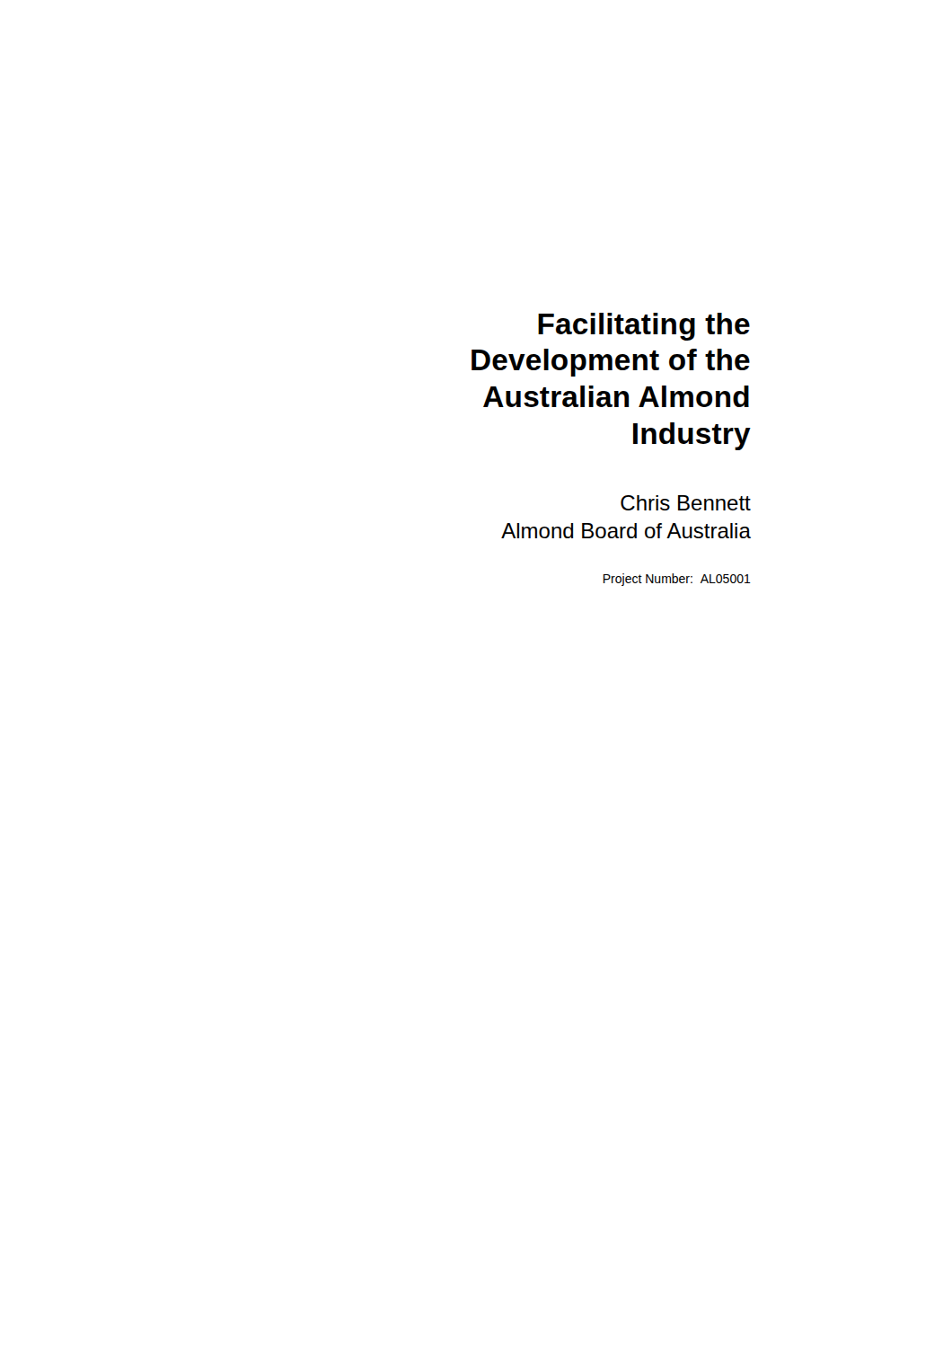Facilitating the
Development of the
Australian Almond
Industry
Chris Bennett
Almond Board of Australia
Project Number: AL05001